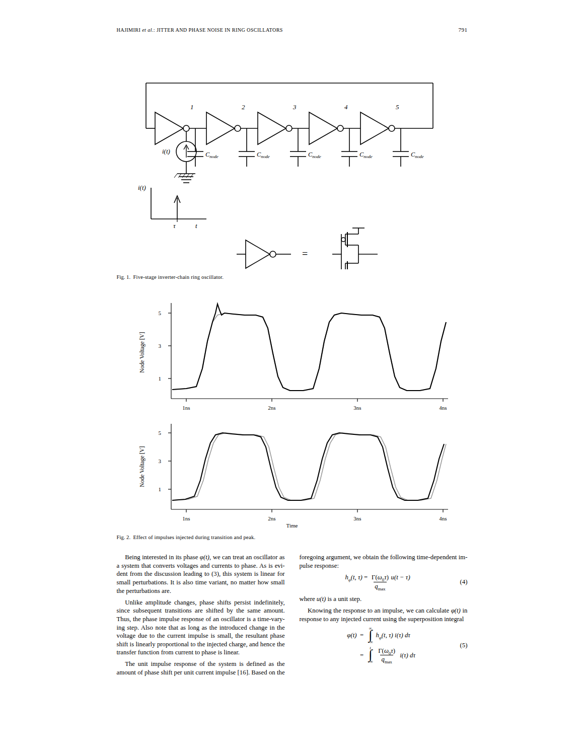HAJIMIRI et al.: JITTER AND PHASE NOISE IN RING OSCILLATORS
791
1 2 3 4 5 i(t) i(t) τ t Cnode Cnode Cnode Cnode Cnode =
Fig. 1. Five-stage inverter-chain ring oscillator.
5 3 1 1ns 2ns 3ns 4ns Node Voltage [V] 5 3 1 1ns 2ns 3ns 4ns Time Node Voltage [V]
Fig. 2. Effect of impulses injected during transition and peak.
Being interested in its phase φ(t), we can treat an oscillator as a system that converts voltages and currents to phase. As is evident from the discussion leading to (3), this system is linear for small perturbations. It is also time variant, no matter how small the perturbations are.
Unlike amplitude changes, phase shifts persist indefinitely, since subsequent transitions are shifted by the same amount. Thus, the phase impulse response of an oscillator is a time-varying step. Also note that as long as the introduced change in the voltage due to the current impulse is small, the resultant phase shift is linearly proportional to the injected charge, and hence the transfer function from current to phase is linear.
The unit impulse response of the system is defined as the amount of phase shift per unit current impulse [16]. Based on the foregoing argument, we obtain the following time-dependent impulse response:
hφ(t, τ) = Γ(ω0τ) qmax u(t − τ)
(4)
where u(t) is a unit step.
Knowing the response to an impulse, we can calculate φ(t) in response to any injected current using the superposition integral
φ(t) = ∞∫−∞ hφ(t, τ) i(τ) dτ
= t∫−∞ Γ(ω0τ) qmax i(τ) dτ
(5)